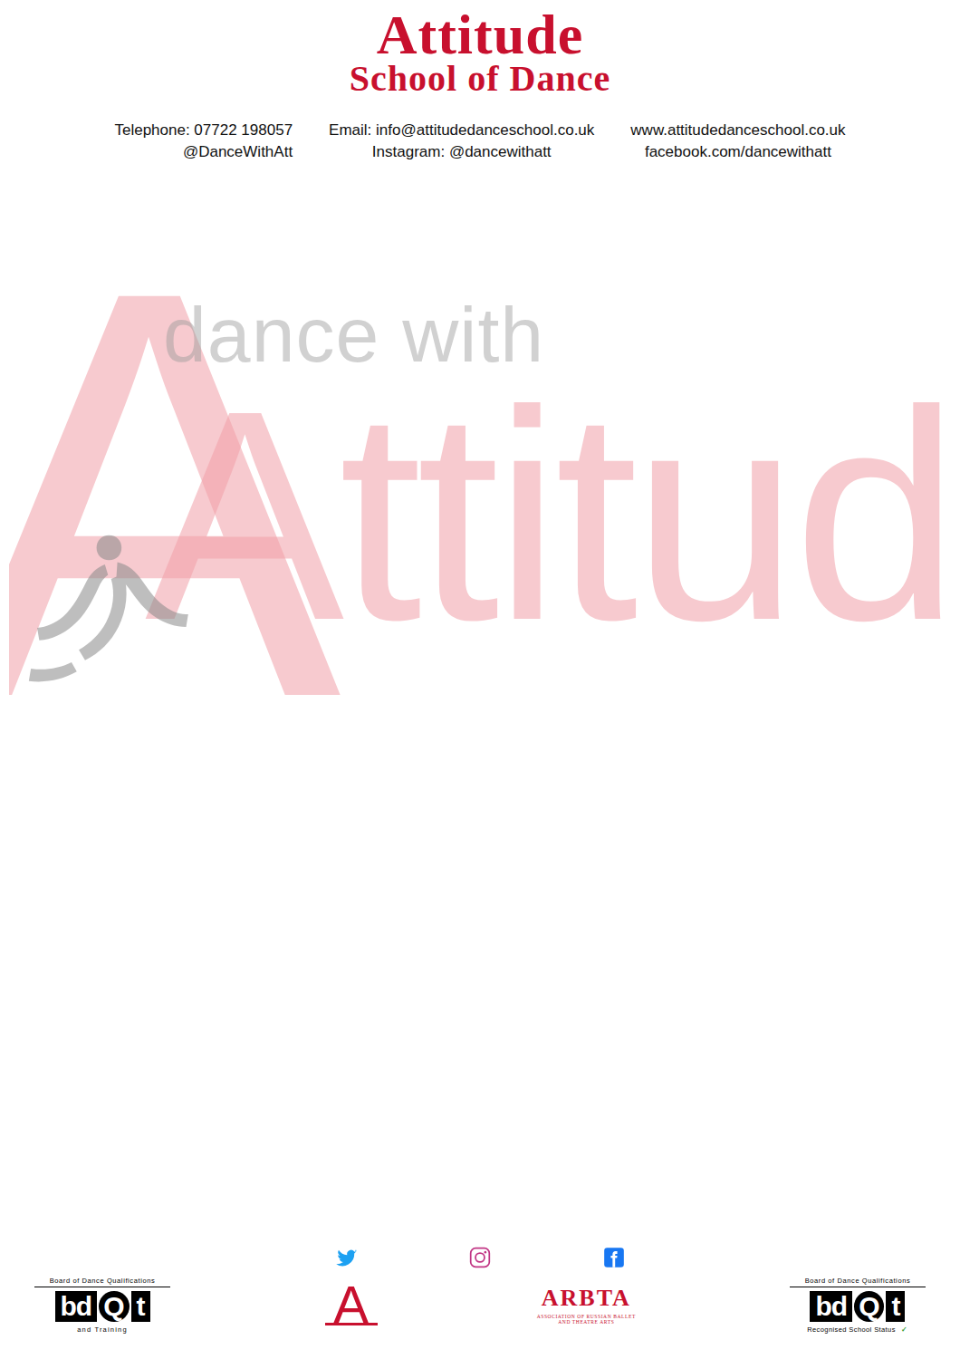Attitude School of Dance
Telephone: 07722 198057
@DanceWithAtt
Email: info@attitudedanceschool.co.uk
Instagram: @dancewithatt
www.attitudedanceschool.co.uk
facebook.com/dancewithatt
A
dance with
Attitud
Board of Dance Qualifications
bd Qt
and Training
A
ARBTA
Association of Russian Ballet
and Theatre Arts
Board of Dance Qualifications
bd Qt
Recognised School Status ✓